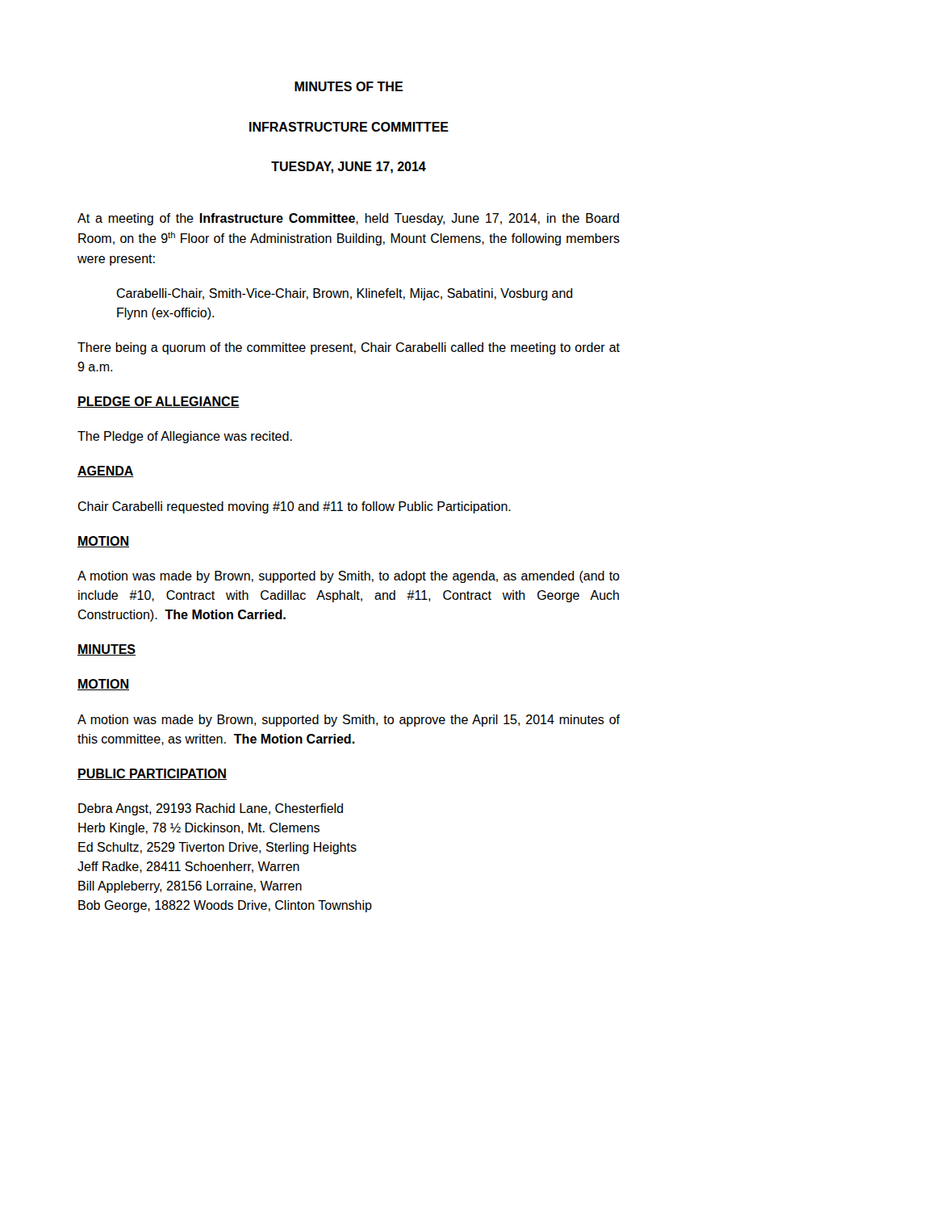MINUTES OF THE
INFRASTRUCTURE COMMITTEE
TUESDAY, JUNE 17, 2014
At a meeting of the Infrastructure Committee, held Tuesday, June 17, 2014, in the Board Room, on the 9th Floor of the Administration Building, Mount Clemens, the following members were present:
Carabelli-Chair, Smith-Vice-Chair, Brown, Klinefelt, Mijac, Sabatini, Vosburg and Flynn (ex-officio).
There being a quorum of the committee present, Chair Carabelli called the meeting to order at 9 a.m.
PLEDGE OF ALLEGIANCE
The Pledge of Allegiance was recited.
AGENDA
Chair Carabelli requested moving #10 and #11 to follow Public Participation.
MOTION
A motion was made by Brown, supported by Smith, to adopt the agenda, as amended (and to include #10, Contract with Cadillac Asphalt, and #11, Contract with George Auch Construction). The Motion Carried.
MINUTES
MOTION
A motion was made by Brown, supported by Smith, to approve the April 15, 2014 minutes of this committee, as written. The Motion Carried.
PUBLIC PARTICIPATION
Debra Angst, 29193 Rachid Lane, Chesterfield
Herb Kingle, 78 ½ Dickinson, Mt. Clemens
Ed Schultz, 2529 Tiverton Drive, Sterling Heights
Jeff Radke, 28411 Schoenherr, Warren
Bill Appleberry, 28156 Lorraine, Warren
Bob George, 18822 Woods Drive, Clinton Township